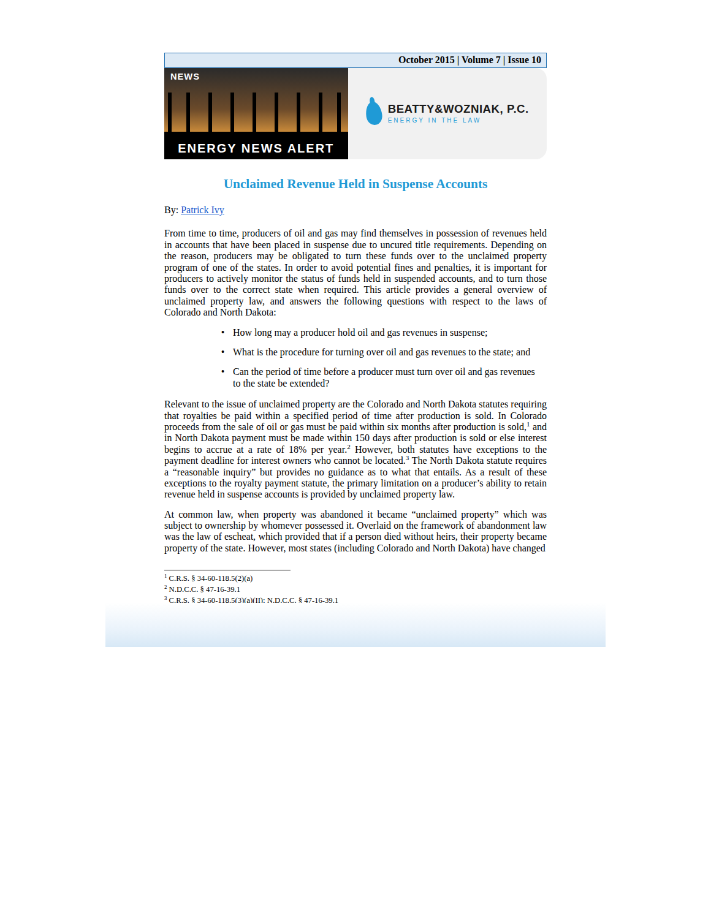October 2015 | Volume 7 | Issue 10
NEWS
ENERGY NEWS ALERT
BEATTY&WOZNIAK, P.C.
ENERGY IN THE LAW
Unclaimed Revenue Held in Suspense Accounts
By: Patrick Ivy
From time to time, producers of oil and gas may find themselves in possession of revenues held in accounts that have been placed in suspense due to uncured title requirements. Depending on the reason, producers may be obligated to turn these funds over to the unclaimed property program of one of the states. In order to avoid potential fines and penalties, it is important for producers to actively monitor the status of funds held in suspended accounts, and to turn those funds over to the correct state when required. This article provides a general overview of unclaimed property law, and answers the following questions with respect to the laws of Colorado and North Dakota:
How long may a producer hold oil and gas revenues in suspense;
What is the procedure for turning over oil and gas revenues to the state; and
Can the period of time before a producer must turn over oil and gas revenues to the state be extended?
Relevant to the issue of unclaimed property are the Colorado and North Dakota statutes requiring that royalties be paid within a specified period of time after production is sold. In Colorado proceeds from the sale of oil or gas must be paid within six months after production is sold,1 and in North Dakota payment must be made within 150 days after production is sold or else interest begins to accrue at a rate of 18% per year.2 However, both statutes have exceptions to the payment deadline for interest owners who cannot be located.3 The North Dakota statute requires a “reasonable inquiry” but provides no guidance as to what that entails. As a result of these exceptions to the royalty payment statute, the primary limitation on a producer’s ability to retain revenue held in suspense accounts is provided by unclaimed property law.
At common law, when property was abandoned it became “unclaimed property” which was subject to ownership by whomever possessed it. Overlaid on the framework of abandonment law was the law of escheat, which provided that if a person died without heirs, their property became property of the state. However, most states (including Colorado and North Dakota) have changed
1 C.R.S. § 34-60-118.5(2)(a)
2 N.D.C.C. § 47-16-39.1
3 C.R.S. § 34-60-118.5(3)(a)(II); N.D.C.C. § 47-16-39.1